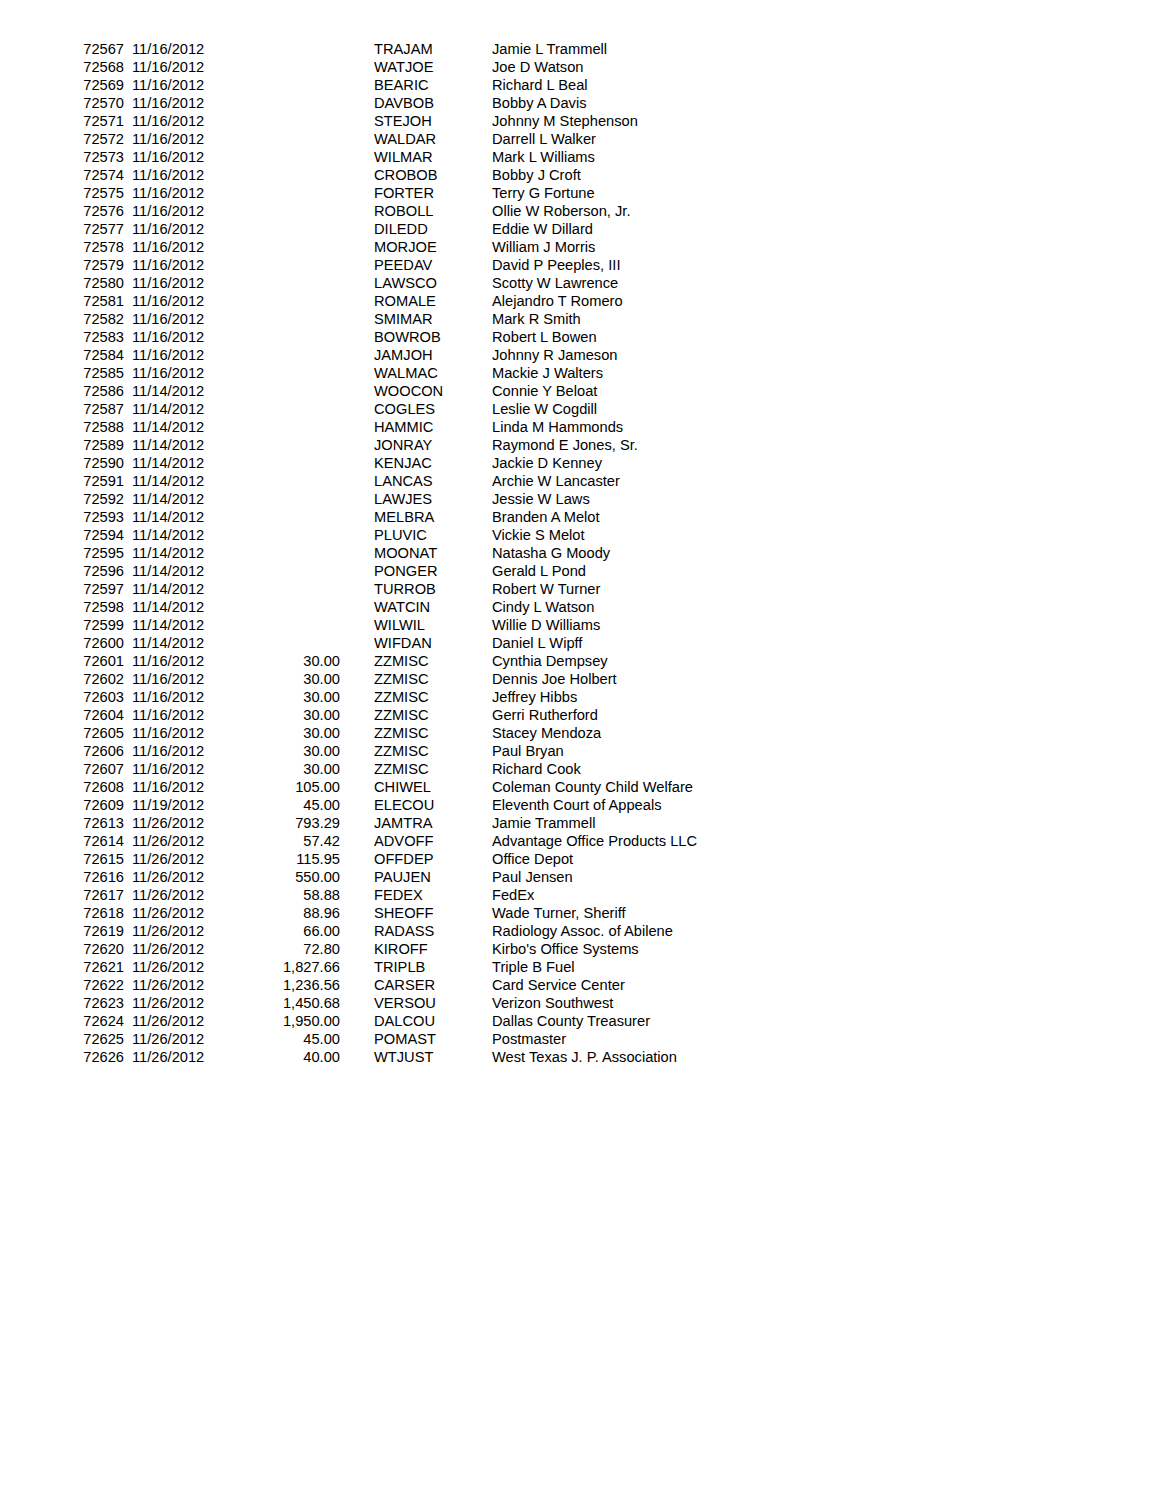| 72567 | 11/16/2012 | | TRAJAM | Jamie L Trammell |
| 72568 | 11/16/2012 | | WATJOE | Joe D Watson |
| 72569 | 11/16/2012 | | BEARIC | Richard L Beal |
| 72570 | 11/16/2012 | | DAVBOB | Bobby A Davis |
| 72571 | 11/16/2012 | | STEJOH | Johnny M Stephenson |
| 72572 | 11/16/2012 | | WALDAR | Darrell L Walker |
| 72573 | 11/16/2012 | | WILMAR | Mark L Williams |
| 72574 | 11/16/2012 | | CROBOB | Bobby J Croft |
| 72575 | 11/16/2012 | | FORTER | Terry G Fortune |
| 72576 | 11/16/2012 | | ROBOLL | Ollie W Roberson, Jr. |
| 72577 | 11/16/2012 | | DILEDD | Eddie W Dillard |
| 72578 | 11/16/2012 | | MORJOE | William J Morris |
| 72579 | 11/16/2012 | | PEEDAV | David P Peeples, III |
| 72580 | 11/16/2012 | | LAWSCO | Scotty W Lawrence |
| 72581 | 11/16/2012 | | ROMALE | Alejandro T Romero |
| 72582 | 11/16/2012 | | SMIMAR | Mark R Smith |
| 72583 | 11/16/2012 | | BOWROB | Robert L Bowen |
| 72584 | 11/16/2012 | | JAMJOH | Johnny R Jameson |
| 72585 | 11/16/2012 | | WALMAC | Mackie J Walters |
| 72586 | 11/14/2012 | | WOOCON | Connie Y Beloat |
| 72587 | 11/14/2012 | | COGLES | Leslie W Cogdill |
| 72588 | 11/14/2012 | | HAMMIC | Linda M Hammonds |
| 72589 | 11/14/2012 | | JONRAY | Raymond E Jones, Sr. |
| 72590 | 11/14/2012 | | KENJAC | Jackie D Kenney |
| 72591 | 11/14/2012 | | LANCAS | Archie W Lancaster |
| 72592 | 11/14/2012 | | LAWJES | Jessie W Laws |
| 72593 | 11/14/2012 | | MELBRA | Branden A Melot |
| 72594 | 11/14/2012 | | PLUVIC | Vickie S Melot |
| 72595 | 11/14/2012 | | MOONAT | Natasha G Moody |
| 72596 | 11/14/2012 | | PONGER | Gerald L Pond |
| 72597 | 11/14/2012 | | TURROB | Robert W Turner |
| 72598 | 11/14/2012 | | WATCIN | Cindy L Watson |
| 72599 | 11/14/2012 | | WILWIL | Willie D Williams |
| 72600 | 11/14/2012 | | WIFDAN | Daniel L Wipff |
| 72601 | 11/16/2012 | 30.00 | ZZMISC | Cynthia Dempsey |
| 72602 | 11/16/2012 | 30.00 | ZZMISC | Dennis Joe Holbert |
| 72603 | 11/16/2012 | 30.00 | ZZMISC | Jeffrey Hibbs |
| 72604 | 11/16/2012 | 30.00 | ZZMISC | Gerri Rutherford |
| 72605 | 11/16/2012 | 30.00 | ZZMISC | Stacey Mendoza |
| 72606 | 11/16/2012 | 30.00 | ZZMISC | Paul Bryan |
| 72607 | 11/16/2012 | 30.00 | ZZMISC | Richard Cook |
| 72608 | 11/16/2012 | 105.00 | CHIWEL | Coleman County Child Welfare |
| 72609 | 11/19/2012 | 45.00 | ELECOU | Eleventh Court of Appeals |
| 72613 | 11/26/2012 | 793.29 | JAMTRA | Jamie Trammell |
| 72614 | 11/26/2012 | 57.42 | ADVOFF | Advantage Office Products LLC |
| 72615 | 11/26/2012 | 115.95 | OFFDEP | Office Depot |
| 72616 | 11/26/2012 | 550.00 | PAUJEN | Paul Jensen |
| 72617 | 11/26/2012 | 58.88 | FEDEX | FedEx |
| 72618 | 11/26/2012 | 88.96 | SHEOFF | Wade Turner, Sheriff |
| 72619 | 11/26/2012 | 66.00 | RADASS | Radiology Assoc. of Abilene |
| 72620 | 11/26/2012 | 72.80 | KIROFF | Kirbo's Office Systems |
| 72621 | 11/26/2012 | 1,827.66 | TRIPLB | Triple B Fuel |
| 72622 | 11/26/2012 | 1,236.56 | CARSER | Card Service Center |
| 72623 | 11/26/2012 | 1,450.68 | VERSOU | Verizon Southwest |
| 72624 | 11/26/2012 | 1,950.00 | DALCOU | Dallas County Treasurer |
| 72625 | 11/26/2012 | 45.00 | POMAST | Postmaster |
| 72626 | 11/26/2012 | 40.00 | WTJUST | West Texas J. P. Association |